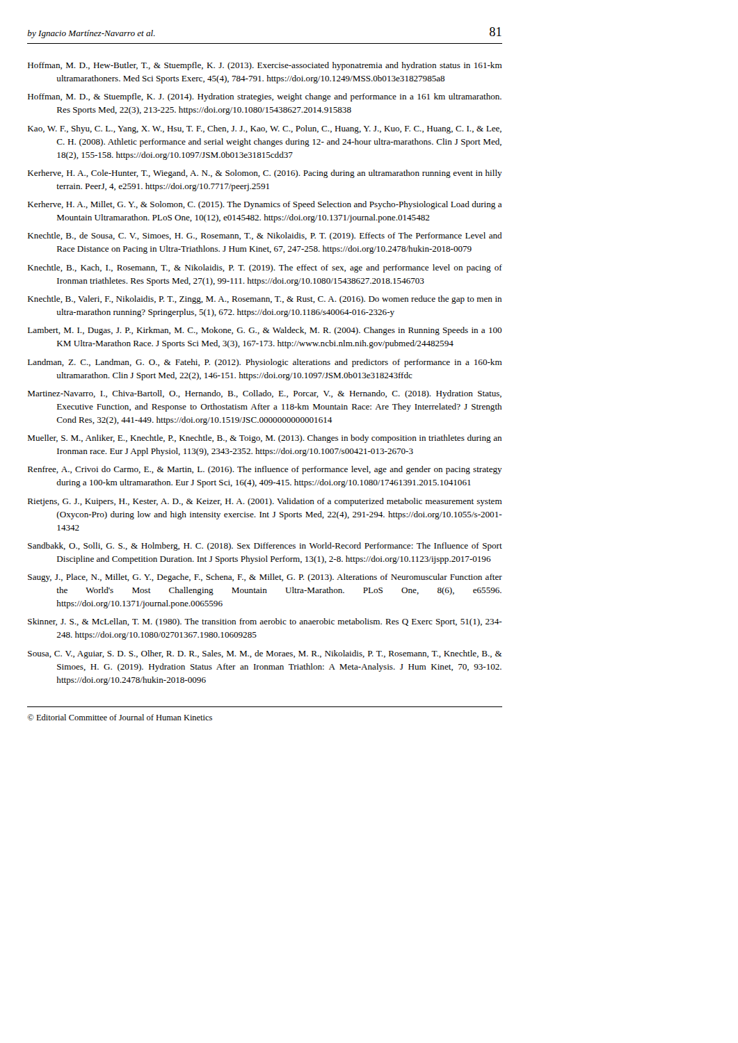by Ignacio Martínez-Navarro et al. 81
Hoffman, M. D., Hew-Butler, T., & Stuempfle, K. J. (2013). Exercise-associated hyponatremia and hydration status in 161-km ultramarathoners. Med Sci Sports Exerc, 45(4), 784-791. https://doi.org/10.1249/MSS.0b013e31827985a8
Hoffman, M. D., & Stuempfle, K. J. (2014). Hydration strategies, weight change and performance in a 161 km ultramarathon. Res Sports Med, 22(3), 213-225. https://doi.org/10.1080/15438627.2014.915838
Kao, W. F., Shyu, C. L., Yang, X. W., Hsu, T. F., Chen, J. J., Kao, W. C., Polun, C., Huang, Y. J., Kuo, F. C., Huang, C. I., & Lee, C. H. (2008). Athletic performance and serial weight changes during 12- and 24-hour ultra-marathons. Clin J Sport Med, 18(2), 155-158. https://doi.org/10.1097/JSM.0b013e31815cdd37
Kerherve, H. A., Cole-Hunter, T., Wiegand, A. N., & Solomon, C. (2016). Pacing during an ultramarathon running event in hilly terrain. PeerJ, 4, e2591. https://doi.org/10.7717/peerj.2591
Kerherve, H. A., Millet, G. Y., & Solomon, C. (2015). The Dynamics of Speed Selection and Psycho-Physiological Load during a Mountain Ultramarathon. PLoS One, 10(12), e0145482. https://doi.org/10.1371/journal.pone.0145482
Knechtle, B., de Sousa, C. V., Simoes, H. G., Rosemann, T., & Nikolaidis, P. T. (2019). Effects of The Performance Level and Race Distance on Pacing in Ultra-Triathlons. J Hum Kinet, 67, 247-258. https://doi.org/10.2478/hukin-2018-0079
Knechtle, B., Kach, I., Rosemann, T., & Nikolaidis, P. T. (2019). The effect of sex, age and performance level on pacing of Ironman triathletes. Res Sports Med, 27(1), 99-111. https://doi.org/10.1080/15438627.2018.1546703
Knechtle, B., Valeri, F., Nikolaidis, P. T., Zingg, M. A., Rosemann, T., & Rust, C. A. (2016). Do women reduce the gap to men in ultra-marathon running? Springerplus, 5(1), 672. https://doi.org/10.1186/s40064-016-2326-y
Lambert, M. I., Dugas, J. P., Kirkman, M. C., Mokone, G. G., & Waldeck, M. R. (2004). Changes in Running Speeds in a 100 KM Ultra-Marathon Race. J Sports Sci Med, 3(3), 167-173. http://www.ncbi.nlm.nih.gov/pubmed/24482594
Landman, Z. C., Landman, G. O., & Fatehi, P. (2012). Physiologic alterations and predictors of performance in a 160-km ultramarathon. Clin J Sport Med, 22(2), 146-151. https://doi.org/10.1097/JSM.0b013e318243ffdc
Martinez-Navarro, I., Chiva-Bartoll, O., Hernando, B., Collado, E., Porcar, V., & Hernando, C. (2018). Hydration Status, Executive Function, and Response to Orthostatism After a 118-km Mountain Race: Are They Interrelated? J Strength Cond Res, 32(2), 441-449. https://doi.org/10.1519/JSC.0000000000001614
Mueller, S. M., Anliker, E., Knechtle, P., Knechtle, B., & Toigo, M. (2013). Changes in body composition in triathletes during an Ironman race. Eur J Appl Physiol, 113(9), 2343-2352. https://doi.org/10.1007/s00421-013-2670-3
Renfree, A., Crivoi do Carmo, E., & Martin, L. (2016). The influence of performance level, age and gender on pacing strategy during a 100-km ultramarathon. Eur J Sport Sci, 16(4), 409-415. https://doi.org/10.1080/17461391.2015.1041061
Rietjens, G. J., Kuipers, H., Kester, A. D., & Keizer, H. A. (2001). Validation of a computerized metabolic measurement system (Oxycon-Pro) during low and high intensity exercise. Int J Sports Med, 22(4), 291-294. https://doi.org/10.1055/s-2001-14342
Sandbakk, O., Solli, G. S., & Holmberg, H. C. (2018). Sex Differences in World-Record Performance: The Influence of Sport Discipline and Competition Duration. Int J Sports Physiol Perform, 13(1), 2-8. https://doi.org/10.1123/ijspp.2017-0196
Saugy, J., Place, N., Millet, G. Y., Degache, F., Schena, F., & Millet, G. P. (2013). Alterations of Neuromuscular Function after the World's Most Challenging Mountain Ultra-Marathon. PLoS One, 8(6), e65596. https://doi.org/10.1371/journal.pone.0065596
Skinner, J. S., & McLellan, T. M. (1980). The transition from aerobic to anaerobic metabolism. Res Q Exerc Sport, 51(1), 234-248. https://doi.org/10.1080/02701367.1980.10609285
Sousa, C. V., Aguiar, S. D. S., Olher, R. D. R., Sales, M. M., de Moraes, M. R., Nikolaidis, P. T., Rosemann, T., Knechtle, B., & Simoes, H. G. (2019). Hydration Status After an Ironman Triathlon: A Meta-Analysis. J Hum Kinet, 70, 93-102. https://doi.org/10.2478/hukin-2018-0096
© Editorial Committee of Journal of Human Kinetics